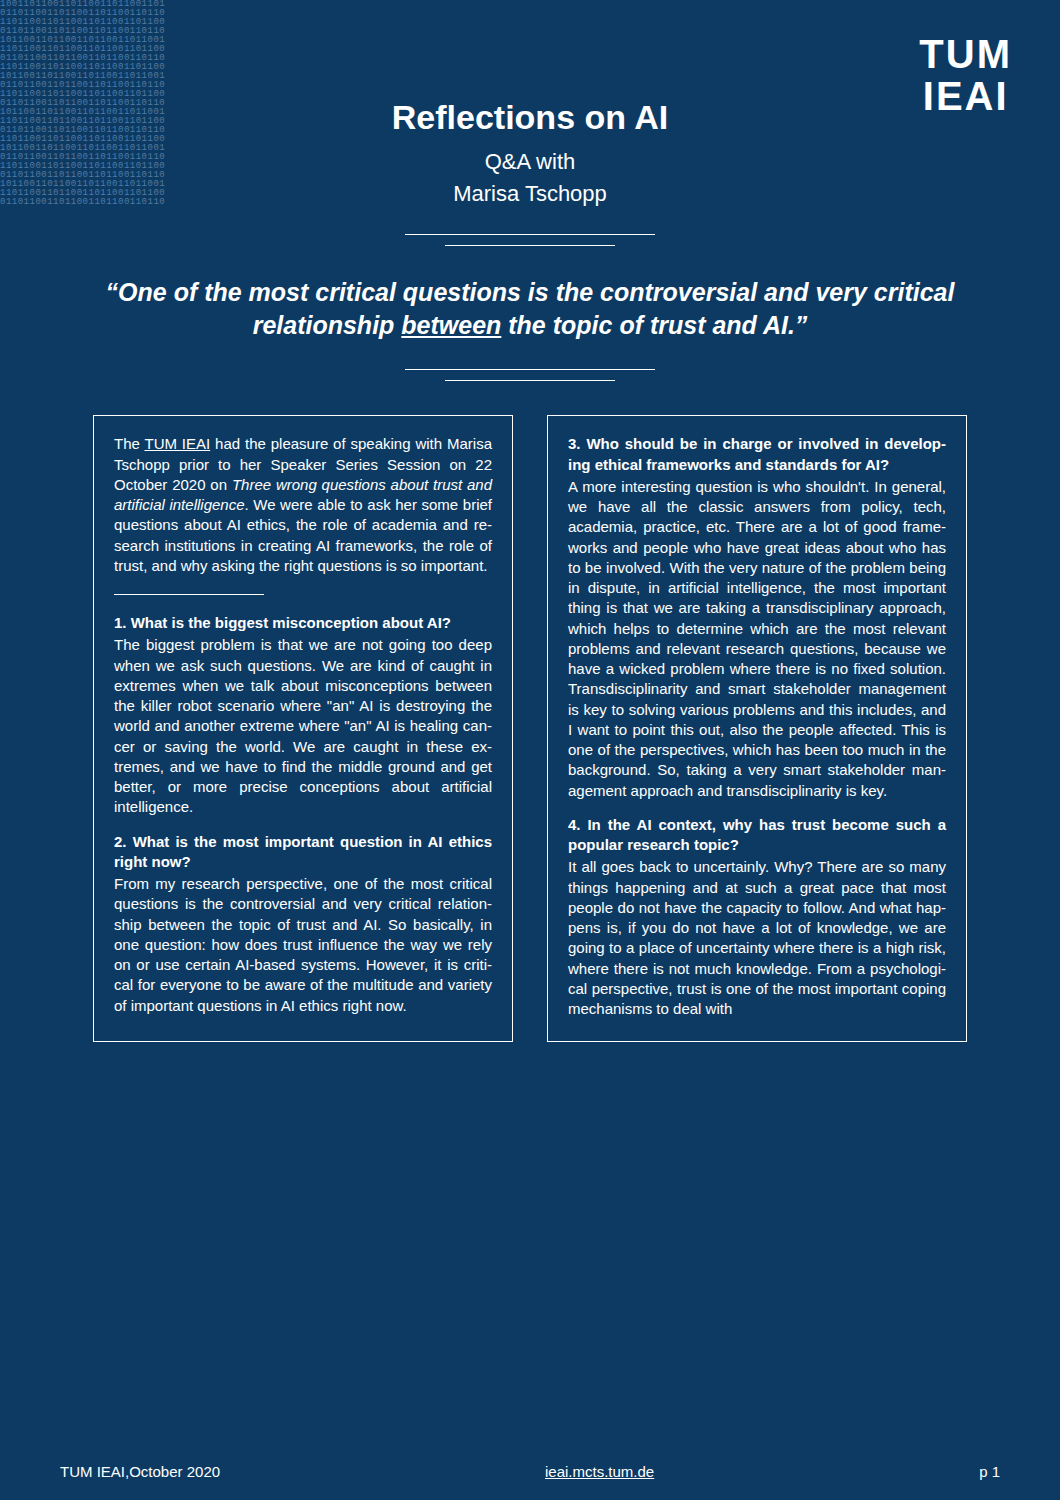1001101100110110011011001101 0110110011011001101100110110 1101100110110011011001101100 0110110011011001101100110110 1011001101100110110011011001 1101100110110011011001101100 0110110011011001101100110110 1101100110110011011001101100 1011001101100110110011011001 0110110011011001101100110110 1101100110110011011001101100 0110110011011001101100110110 1011001101100110110011011001 1101100110110011011001101100 0110110011011001101100110110 1101100110110011011001101100 1011001101100110110011011001 0110110011011001101100110110 1101100110110011011001101100 0110110011011001101100110110 1011001101100110110011011001 1101100110110011011001101100 0110110011011001101100110110
TUM
IEAI
Reflections on AI
Q&A with Marisa Tschopp
“One of the most critical questions is the controversial and very critical relationship between the topic of trust and AI.”
The TUM IEAI had the pleasure of speaking with Marisa Tschopp prior to her Speaker Series Session on 22 October 2020 on Three wrong questions about trust and artificial intelligence. We were able to ask her some brief questions about AI ethics, the role of academia and research institutions in creating AI frameworks, the role of trust, and why asking the right questions is so important.
1. What is the biggest misconception about AI?
The biggest problem is that we are not going too deep when we ask such questions. We are kind of caught in extremes when we talk about misconceptions between the killer robot scenario where "an" AI is destroying the world and another extreme where "an" AI is healing cancer or saving the world. We are caught in these extremes, and we have to find the middle ground and get better, or more precise conceptions about artificial intelligence.
2. What is the most important question in AI ethics right now?
From my research perspective, one of the most critical questions is the controversial and very critical relationship between the topic of trust and AI. So basically, in one question: how does trust influence the way we rely on or use certain AI-based systems. However, it is critical for everyone to be aware of the multitude and variety of important questions in AI ethics right now.
3. Who should be in charge or involved in developing ethical frameworks and standards for AI?
A more interesting question is who shouldn't. In general, we have all the classic answers from policy, tech, academia, practice, etc. There are a lot of good frameworks and people who have great ideas about who has to be involved. With the very nature of the problem being in dispute, in artificial intelligence, the most important thing is that we are taking a transdisciplinary approach, which helps to determine which are the most relevant problems and relevant research questions, because we have a wicked problem where there is no fixed solution. Transdisciplinarity and smart stakeholder management is key to solving various problems and this includes, and I want to point this out, also the people affected. This is one of the perspectives, which has been too much in the background. So, taking a very smart stakeholder management approach and transdisciplinarity is key.
4. In the AI context, why has trust become such a popular research topic?
It all goes back to uncertainly. Why? There are so many things happening and at such a great pace that most people do not have the capacity to follow. And what happens is, if you do not have a lot of knowledge, we are going to a place of uncertainty where there is a high risk, where there is not much knowledge. From a psychological perspective, trust is one of the most important coping mechanisms to deal with
TUM IEAI,October 2020
ieai.mcts.tum.de
p 1